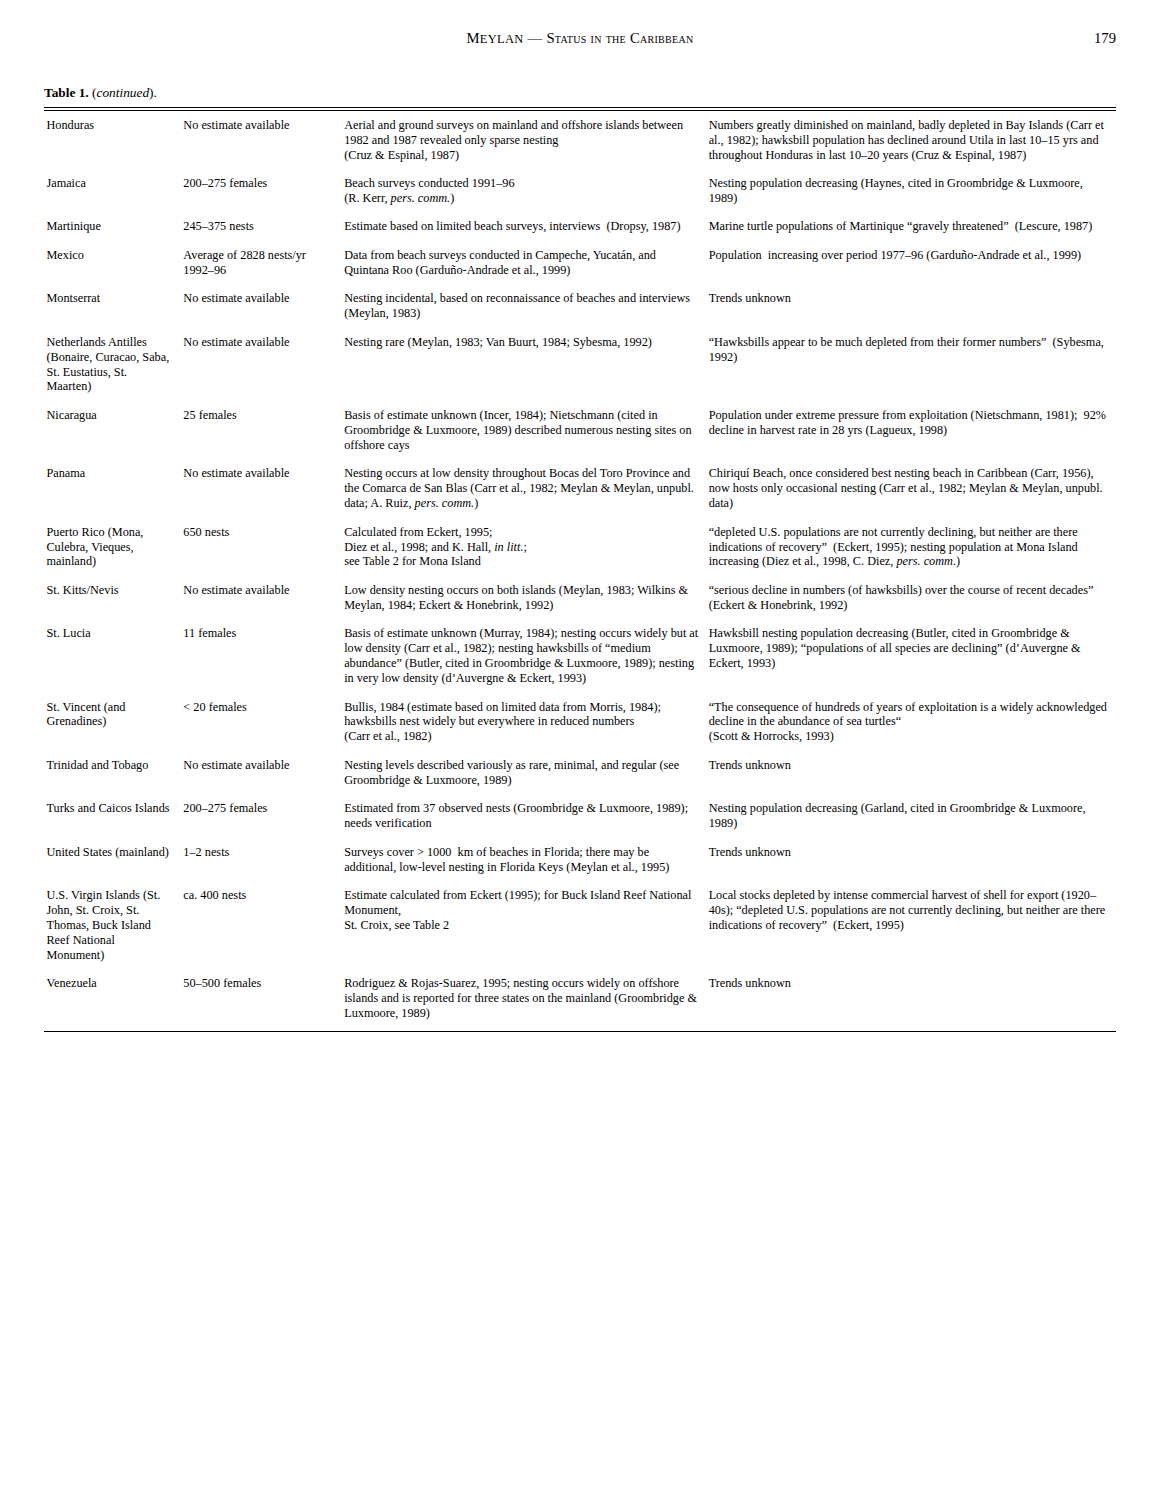MEYLAN — Status in the Caribbean 179
Table 1. (continued).
| Honduras | No estimate available | Aerial and ground surveys on mainland and offshore islands between 1982 and 1987 revealed only sparse nesting (Cruz & Espinal, 1987) | Numbers greatly diminished on mainland, badly depleted in Bay Islands (Carr et al., 1982); hawksbill population has declined around Utila in last 10–15 yrs and throughout Honduras in last 10–20 years (Cruz & Espinal, 1987) |
| Jamaica | 200–275 females | Beach surveys conducted 1991–96 (R. Kerr, pers. comm. ) | Nesting population decreasing (Haynes, cited in Groombridge & Luxmoore, 1989) |
| Martinique | 245–375 nests | Estimate based on limited beach surveys, interviews (Dropsy, 1987) | Marine turtle populations of Martinique “gravely threatened” (Lescure, 1987) |
| Mexico | Average of 2828 nests/yr 1992–96 | Data from beach surveys conducted in Campeche, Yucatán, and Quintana Roo (Garduño-Andrade et al., 1999) | Population increasing over period 1977–96 (Garduño-Andrade et al., 1999) |
| Montserrat | No estimate available | Nesting incidental, based on reconnaissance of beaches and interviews (Meylan, 1983) | Trends unknown |
| Netherlands Antilles (Bonaire, Curacao, Saba, St. Eustatius, St. Maarten) | No estimate available | Nesting rare (Meylan, 1983; Van Buurt, 1984; Sybesma, 1992) | “Hawksbills appear to be much depleted from their former numbers” (Sybesma, 1992) |
| Nicaragua | 25 females | Basis of estimate unknown (Incer, 1984); Nietschmann (cited in Groombridge & Luxmoore, 1989) described numerous nesting sites on offshore cays | Population under extreme pressure from exploitation (Nietschmann, 1981); 92% decline in harvest rate in 28 yrs (Lagueux, 1998) |
| Panama | No estimate available | Nesting occurs at low density throughout Bocas del Toro Province and the Comarca de San Blas (Carr et al., 1982; Meylan & Meylan, unpubl. data; A. Ruiz, pers. comm. ) | Chiriquí Beach, once considered best nesting beach in Caribbean (Carr, 1956), now hosts only occasional nesting (Carr et al., 1982; Meylan & Meylan, unpubl. data) |
| Puerto Rico (Mona, Culebra, Vieques, mainland) | 650 nests | Calculated from Eckert, 1995; Diez et al., 1998; and K. Hall, in litt. ; see Table 2 for Mona Island | “depleted U.S. populations are not currently declining, but neither are there indications of recovery” (Eckert, 1995); nesting population at Mona Island increasing (Diez et al., 1998, C. Diez, pers. comm. ) |
| St. Kitts/Nevis | No estimate available | Low density nesting occurs on both islands (Meylan, 1983; Wilkins & Meylan, 1984; Eckert & Honebrink, 1992) | “serious decline in numbers (of hawksbills) over the course of recent decades” (Eckert & Honebrink, 1992) |
| St. Lucia | 11 females | Basis of estimate unknown (Murray, 1984); nesting occurs widely but at low density (Carr et al., 1982); nesting hawksbills of “medium abundance” (Butler, cited in Groombridge & Luxmoore, 1989); nesting in very low density (d’Auvergne & Eckert, 1993) | Hawksbill nesting population decreasing (Butler, cited in Groombridge & Luxmoore, 1989); “populations of all species are declining” (d’Auvergne & Eckert, 1993) |
| St. Vincent (and Grenadines) | < 20 females | Bullis, 1984 (estimate based on limited data from Morris, 1984); hawksbills nest widely but everywhere in reduced numbers (Carr et al., 1982) | “The consequence of hundreds of years of exploitation is a widely acknowledged decline in the abundance of sea turtles“ (Scott & Horrocks, 1993) |
| Trinidad and Tobago | No estimate available | Nesting levels described variously as rare, minimal, and regular (see Groombridge & Luxmoore, 1989) | Trends unknown |
| Turks and Caicos Islands | 200–275 females | Estimated from 37 observed nests (Groombridge & Luxmoore, 1989); needs verification | Nesting population decreasing (Garland, cited in Groombridge & Luxmoore, 1989) |
| United States (mainland) | 1–2 nests | Surveys cover > 1000 km of beaches in Florida; there may be additional, low-level nesting in Florida Keys (Meylan et al., 1995) | Trends unknown |
| U.S. Virgin Islands (St. John, St. Croix, St. Thomas, Buck Island Reef National Monument) | ca. 400 nests | Estimate calculated from Eckert (1995); for Buck Island Reef National Monument, St. Croix, see Table 2 | Local stocks depleted by intense commercial harvest of shell for export (1920–40s); “depleted U.S. populations are not currently declining, but neither are there indications of recovery” (Eckert, 1995) |
| Venezuela | 50–500 females | Rodriguez & Rojas-Suarez, 1995; nesting occurs widely on offshore islands and is reported for three states on the mainland (Groombridge & Luxmoore, 1989) | Trends unknown |